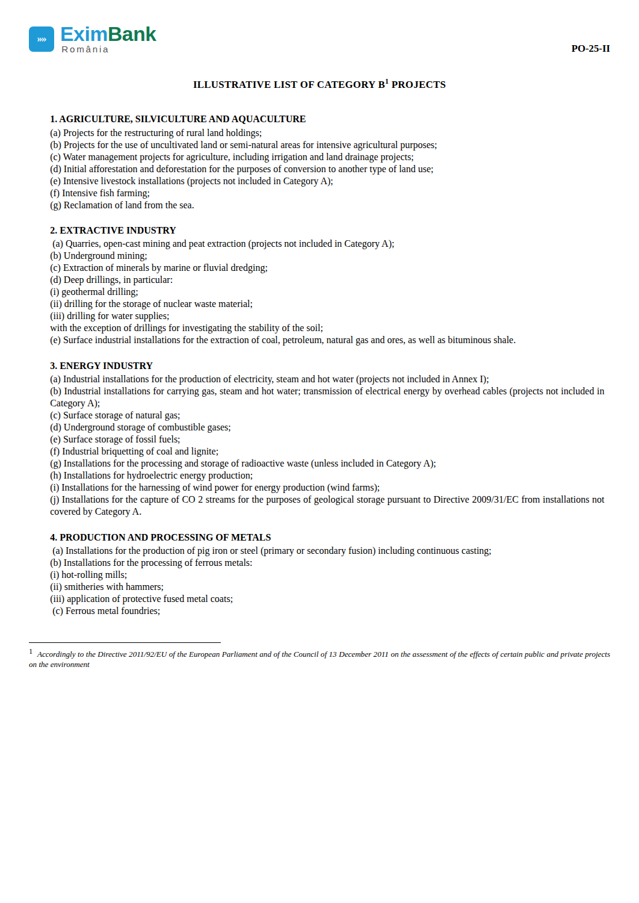Exim Bank
România
PO-25-II
Illustrative List of Category B1 Projects
1. Agriculture, Silviculture and Aquaculture
(a) Projects for the restructuring of rural land holdings;
(b) Projects for the use of uncultivated land or semi-natural areas for intensive agricultural purposes;
(c) Water management projects for agriculture, including irrigation and land drainage projects;
(d) Initial afforestation and deforestation for the purposes of conversion to another type of land use;
(e) Intensive livestock installations (projects not included in Category A);
(f) Intensive fish farming;
(g) Reclamation of land from the sea.
2. Extractive Industry
(a) Quarries, open-cast mining and peat extraction (projects not included in Category A);
(b) Underground mining;
(c) Extraction of minerals by marine or fluvial dredging;
(d) Deep drillings, in particular:
(i) geothermal drilling;
(ii) drilling for the storage of nuclear waste material;
(iii) drilling for water supplies;
with the exception of drillings for investigating the stability of the soil;
(e) Surface industrial installations for the extraction of coal, petroleum, natural gas and ores, as well as bituminous shale.
3. Energy Industry
(a) Industrial installations for the production of electricity, steam and hot water (projects not included in Annex I);
(b) Industrial installations for carrying gas, steam and hot water; transmission of electrical energy by overhead cables (projects not included in Category A);
(c) Surface storage of natural gas;
(d) Underground storage of combustible gases;
(e) Surface storage of fossil fuels;
(f) Industrial briquetting of coal and lignite;
(g) Installations for the processing and storage of radioactive waste (unless included in Category A);
(h) Installations for hydroelectric energy production;
(i) Installations for the harnessing of wind power for energy production (wind farms);
(j) Installations for the capture of CO 2 streams for the purposes of geological storage pursuant to Directive 2009/31/EC from installations not covered by Category A.
4. Production and Processing of Metals
(a) Installations for the production of pig iron or steel (primary or secondary fusion) including continuous casting;
(b) Installations for the processing of ferrous metals:
(i) hot-rolling mills;
(ii) smitheries with hammers;
(iii) application of protective fused metal coats;
(c) Ferrous metal foundries;
1 Accordingly to the Directive 2011/92/EU of the European Parliament and of the Council of 13 December 2011 on the assessment of the effects of certain public and private projects on the environment